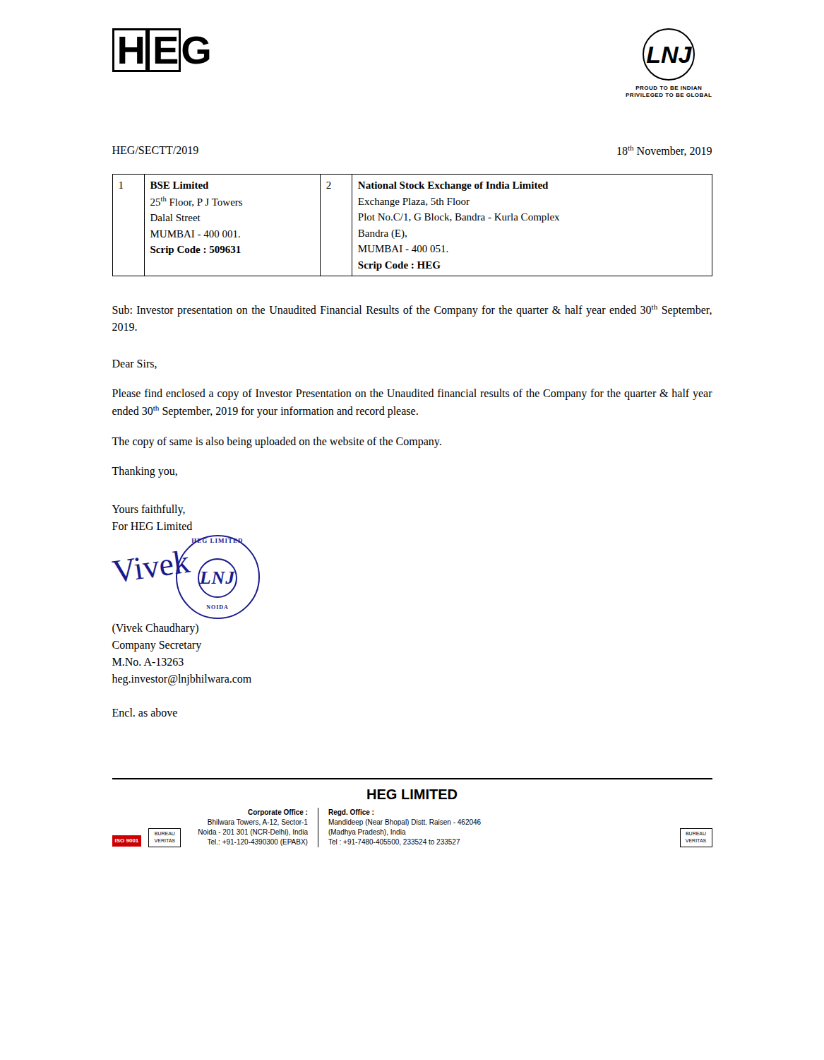HEG
LNJ
PROUD TO BE INDIAN
PRIVILEGED TO BE GLOBAL
HEG/SECTT/2019
18th November, 2019
| 1 | BSE Limited 25 th Floor, P J Towers Dalal Street MUMBAI - 400 001. Scrip Code : 509631 | 2 | National Stock Exchange of India Limited Exchange Plaza, 5th Floor Plot No.C/1, G Block, Bandra - Kurla Complex Bandra (E), MUMBAI - 400 051. Scrip Code : HEG |
Sub: Investor presentation on the Unaudited Financial Results of the Company for the quarter & half year ended 30th September, 2019.
Dear Sirs,
Please find enclosed a copy of Investor Presentation on the Unaudited financial results of the Company for the quarter & half year ended 30th September, 2019 for your information and record please.
The copy of same is also being uploaded on the website of the Company.
Thanking you,
Yours faithfully,
For HEG Limited
Vivek
HEG LIMITED
LNJ
NOIDA
(Vivek Chaudhary)
Company Secretary
M.No. A-13263
heg.investor@lnjbhilwara.com
Encl. as above
HEG LIMITED
ISO 9001
BUREAU VERITAS
Corporate Office :
Bhilwara Towers, A-12, Sector-1
Noida - 201 301 (NCR-Delhi), India
Tel.: +91-120-4390300 (EPABX)
Regd. Office :
Mandideep (Near Bhopal) Distt. Raisen - 462046
(Madhya Pradesh), India
Tel : +91-7480-405500, 233524 to 233527
BUREAU VERITAS